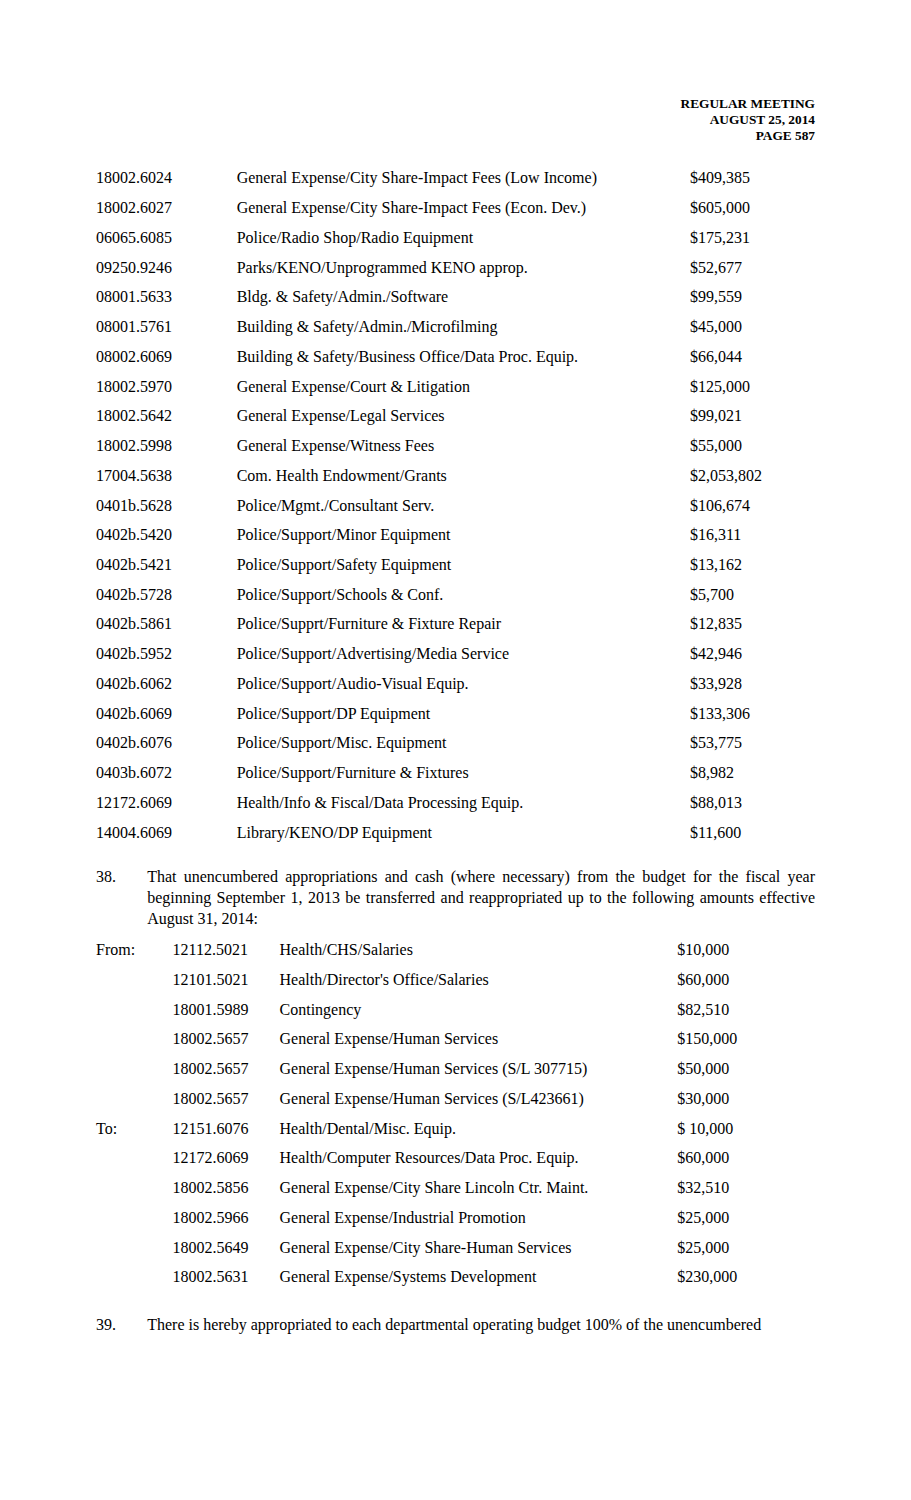REGULAR MEETING
AUGUST 25, 2014
PAGE 587
| 18002.6024 | General Expense/City Share-Impact Fees (Low Income) | $409,385 |
| 18002.6027 | General Expense/City Share-Impact Fees (Econ. Dev.) | $605,000 |
| 06065.6085 | Police/Radio Shop/Radio Equipment | $175,231 |
| 09250.9246 | Parks/KENO/Unprogrammed KENO approp. | $52,677 |
| 08001.5633 | Bldg. & Safety/Admin./Software | $99,559 |
| 08001.5761 | Building & Safety/Admin./Microfilming | $45,000 |
| 08002.6069 | Building & Safety/Business Office/Data Proc. Equip. | $66,044 |
| 18002.5970 | General Expense/Court & Litigation | $125,000 |
| 18002.5642 | General Expense/Legal Services | $99,021 |
| 18002.5998 | General Expense/Witness Fees | $55,000 |
| 17004.5638 | Com. Health Endowment/Grants | $2,053,802 |
| 0401b.5628 | Police/Mgmt./Consultant Serv. | $106,674 |
| 0402b.5420 | Police/Support/Minor Equipment | $16,311 |
| 0402b.5421 | Police/Support/Safety Equipment | $13,162 |
| 0402b.5728 | Police/Support/Schools & Conf. | $5,700 |
| 0402b.5861 | Police/Supprt/Furniture & Fixture Repair | $12,835 |
| 0402b.5952 | Police/Support/Advertising/Media Service | $42,946 |
| 0402b.6062 | Police/Support/Audio-Visual Equip. | $33,928 |
| 0402b.6069 | Police/Support/DP Equipment | $133,306 |
| 0402b.6076 | Police/Support/Misc. Equipment | $53,775 |
| 0403b.6072 | Police/Support/Furniture & Fixtures | $8,982 |
| 12172.6069 | Health/Info & Fiscal/Data Processing Equip. | $88,013 |
| 14004.6069 | Library/KENO/DP Equipment | $11,600 |
38.
That unencumbered appropriations and cash (where necessary) from the budget for the fiscal year beginning September 1, 2013 be transferred and reappropriated up to the following amounts effective August 31, 2014:
| From: | 12112.5021 | Health/CHS/Salaries | $10,000 |
| | 12101.5021 | Health/Director's Office/Salaries | $60,000 |
| | 18001.5989 | Contingency | $82,510 |
| | 18002.5657 | General Expense/Human Services | $150,000 |
| | 18002.5657 | General Expense/Human Services (S/L 307715) | $50,000 |
| | 18002.5657 | General Expense/Human Services (S/L423661) | $30,000 |
| To: | 12151.6076 | Health/Dental/Misc. Equip. | $ 10,000 |
| | 12172.6069 | Health/Computer Resources/Data Proc. Equip. | $60,000 |
| | 18002.5856 | General Expense/City Share Lincoln Ctr. Maint. | $32,510 |
| | 18002.5966 | General Expense/Industrial Promotion | $25,000 |
| | 18002.5649 | General Expense/City Share-Human Services | $25,000 |
| | 18002.5631 | General Expense/Systems Development | $230,000 |
39.
There is hereby appropriated to each departmental operating budget 100% of the unencumbered